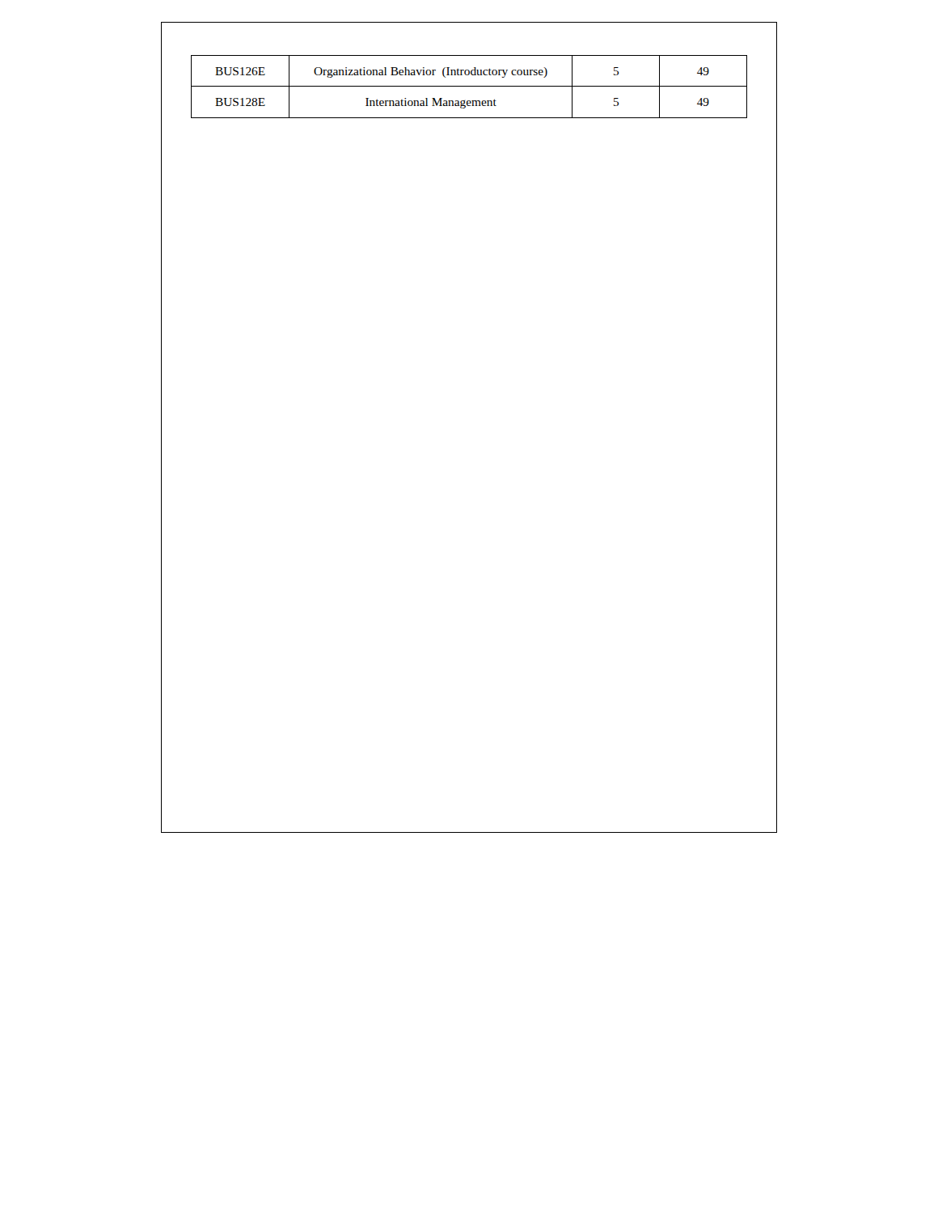| BUS126E | Organizational Behavior (Introductory course) | 5 | 49 |
| BUS128E | International Management | 5 | 49 |